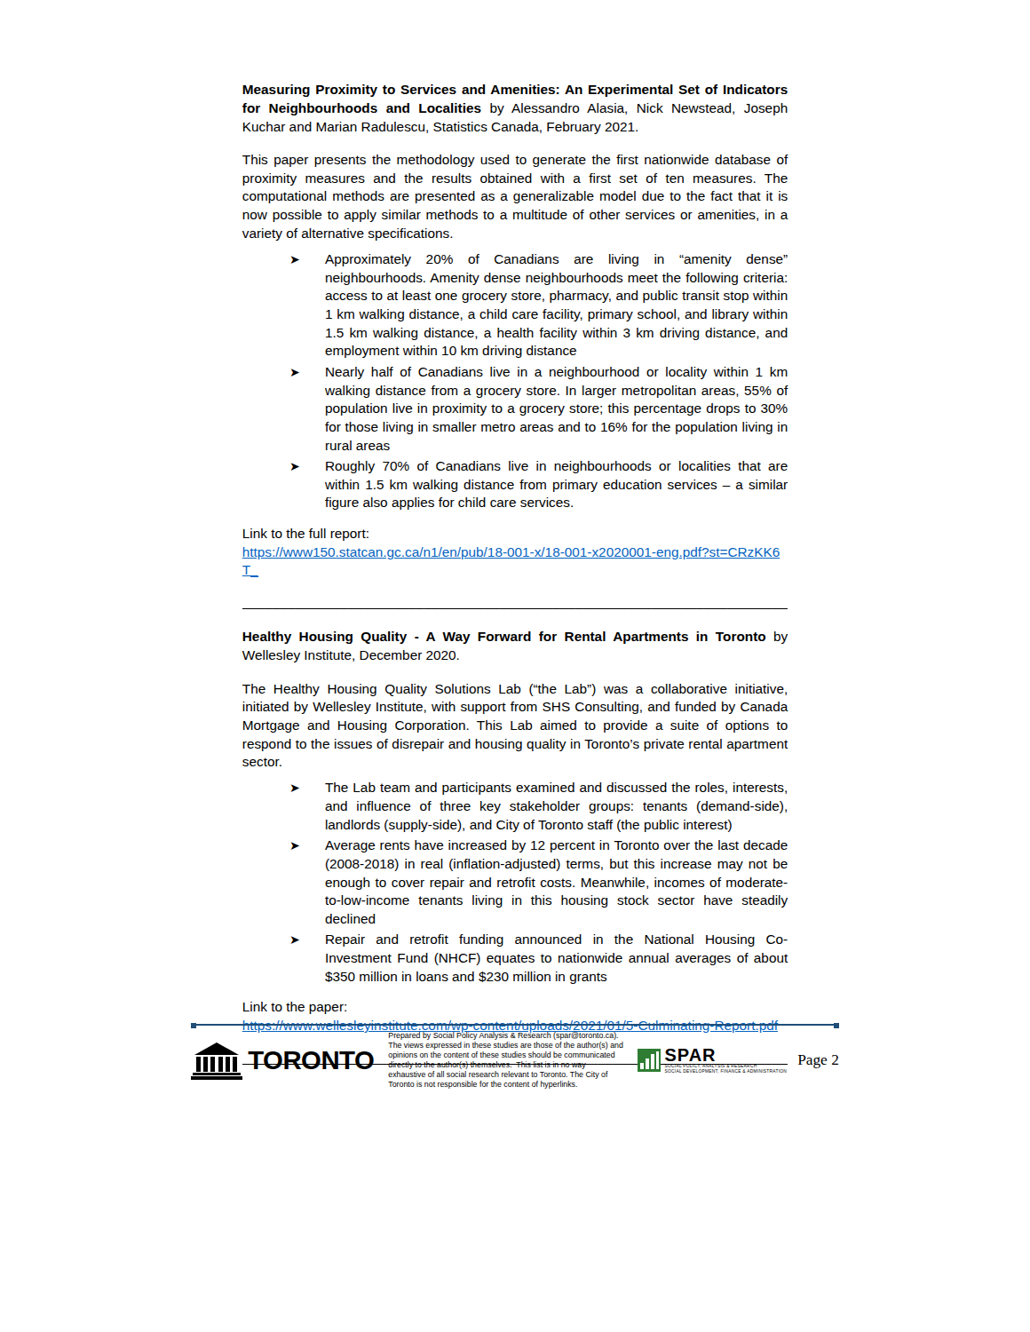Measuring Proximity to Services and Amenities: An Experimental Set of Indicators for Neighbourhoods and Localities by Alessandro Alasia, Nick Newstead, Joseph Kuchar and Marian Radulescu, Statistics Canada, February 2021.
This paper presents the methodology used to generate the first nationwide database of proximity measures and the results obtained with a first set of ten measures. The computational methods are presented as a generalizable model due to the fact that it is now possible to apply similar methods to a multitude of other services or amenities, in a variety of alternative specifications.
Approximately 20% of Canadians are living in “amenity dense” neighbourhoods. Amenity dense neighbourhoods meet the following criteria: access to at least one grocery store, pharmacy, and public transit stop within 1 km walking distance, a child care facility, primary school, and library within 1.5 km walking distance, a health facility within 3 km driving distance, and employment within 10 km driving distance
Nearly half of Canadians live in a neighbourhood or locality within 1 km walking distance from a grocery store. In larger metropolitan areas, 55% of population live in proximity to a grocery store; this percentage drops to 30% for those living in smaller metro areas and to 16% for the population living in rural areas
Roughly 70% of Canadians live in neighbourhoods or localities that are within 1.5 km walking distance from primary education services – a similar figure also applies for child care services.
Link to the full report:
https://www150.statcan.gc.ca/n1/en/pub/18-001-x/18-001-x2020001-eng.pdf?st=CRzKK6T_
_______________________________________________________________________________________
Healthy Housing Quality - A Way Forward for Rental Apartments in Toronto by Wellesley Institute, December 2020.
The Healthy Housing Quality Solutions Lab (“the Lab”) was a collaborative initiative, initiated by Wellesley Institute, with support from SHS Consulting, and funded by Canada Mortgage and Housing Corporation. This Lab aimed to provide a suite of options to respond to the issues of disrepair and housing quality in Toronto’s private rental apartment sector.
The Lab team and participants examined and discussed the roles, interests, and influence of three key stakeholder groups: tenants (demand-side), landlords (supply-side), and City of Toronto staff (the public interest)
Average rents have increased by 12 percent in Toronto over the last decade (2008-2018) in real (inflation-adjusted) terms, but this increase may not be enough to cover repair and retrofit costs. Meanwhile, incomes of moderate-to-low-income tenants living in this housing stock sector have steadily declined
Repair and retrofit funding announced in the National Housing Co-Investment Fund (NHCF) equates to nationwide annual averages of about $350 million in loans and $230 million in grants
Link to the paper:
https://www.wellesleyinstitute.com/wp-content/uploads/2021/01/5-Culminating-Report.pdf
_______________________________________________________________________________________
TORONTO
Prepared by Social Policy Analysis & Research (spar@toronto.ca). The views expressed in these studies are those of the author(s) and opinions on the content of these studies should be communicated directly to the author(s) themselves. This list is in no way exhaustive of all social research relevant to Toronto. The City of Toronto is not responsible for the content of hyperlinks.
SPAR
Social Policy, Analysis & Research
Social Development, Finance & Administration
Page 2